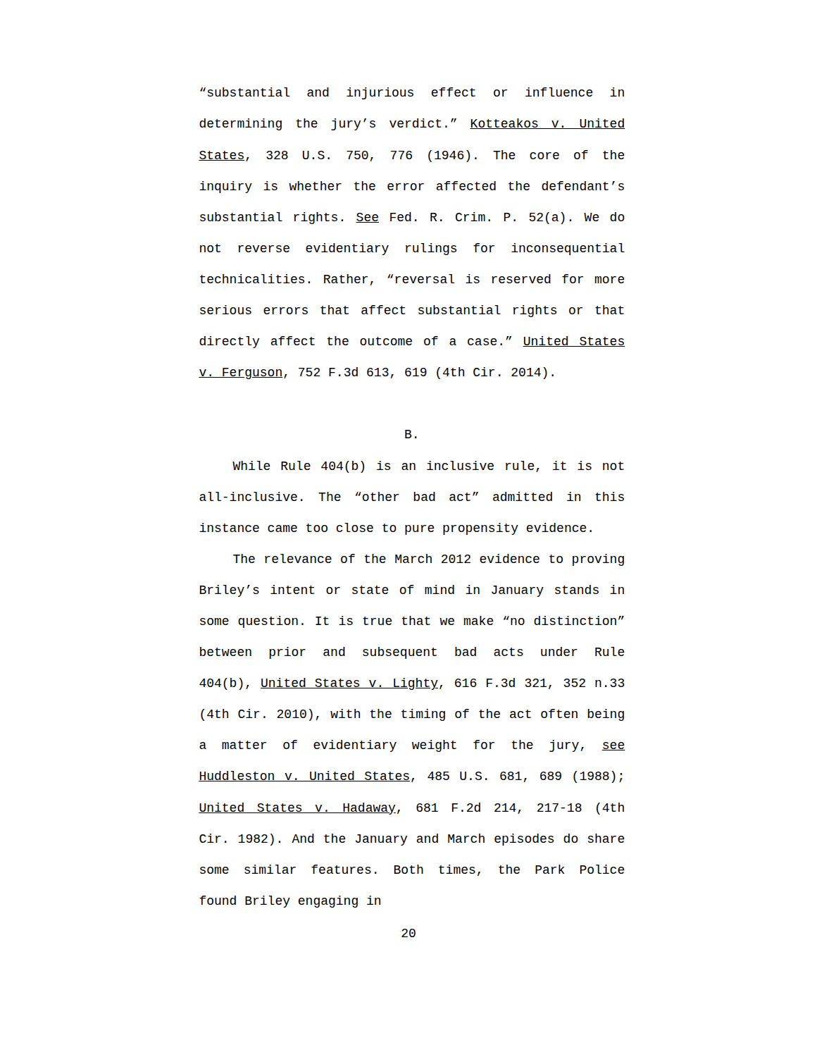“substantial and injurious effect or influence in determining the jury’s verdict.” Kotteakos v. United States, 328 U.S. 750, 776 (1946). The core of the inquiry is whether the error affected the defendant’s substantial rights. See Fed. R. Crim. P. 52(a). We do not reverse evidentiary rulings for inconsequential technicalities. Rather, “reversal is reserved for more serious errors that affect substantial rights or that directly affect the outcome of a case.” United States v. Ferguson, 752 F.3d 613, 619 (4th Cir. 2014).
B.
While Rule 404(b) is an inclusive rule, it is not all-inclusive. The “other bad act” admitted in this instance came too close to pure propensity evidence.
The relevance of the March 2012 evidence to proving Briley’s intent or state of mind in January stands in some question. It is true that we make “no distinction” between prior and subsequent bad acts under Rule 404(b), United States v. Lighty, 616 F.3d 321, 352 n.33 (4th Cir. 2010), with the timing of the act often being a matter of evidentiary weight for the jury, see Huddleston v. United States, 485 U.S. 681, 689 (1988); United States v. Hadaway, 681 F.2d 214, 217-18 (4th Cir. 1982). And the January and March episodes do share some similar features. Both times, the Park Police found Briley engaging in
20